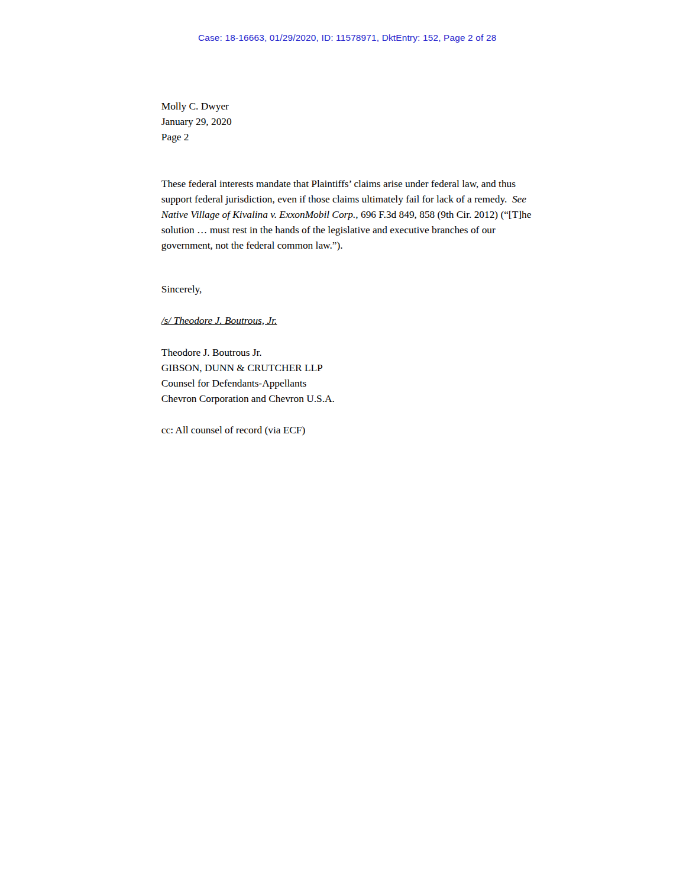Case: 18-16663, 01/29/2020, ID: 11578971, DktEntry: 152, Page 2 of 28
Molly C. Dwyer
January 29, 2020
Page 2
These federal interests mandate that Plaintiffs’ claims arise under federal law, and thus support federal jurisdiction, even if those claims ultimately fail for lack of a remedy. See Native Village of Kivalina v. ExxonMobil Corp., 696 F.3d 849, 858 (9th Cir. 2012) (“[T]he solution … must rest in the hands of the legislative and executive branches of our government, not the federal common law.”).
Sincerely,
/s/ Theodore J. Boutrous, Jr.
Theodore J. Boutrous Jr.
GIBSON, DUNN & CRUTCHER LLP
Counsel for Defendants-Appellants
Chevron Corporation and Chevron U.S.A.
cc: All counsel of record (via ECF)